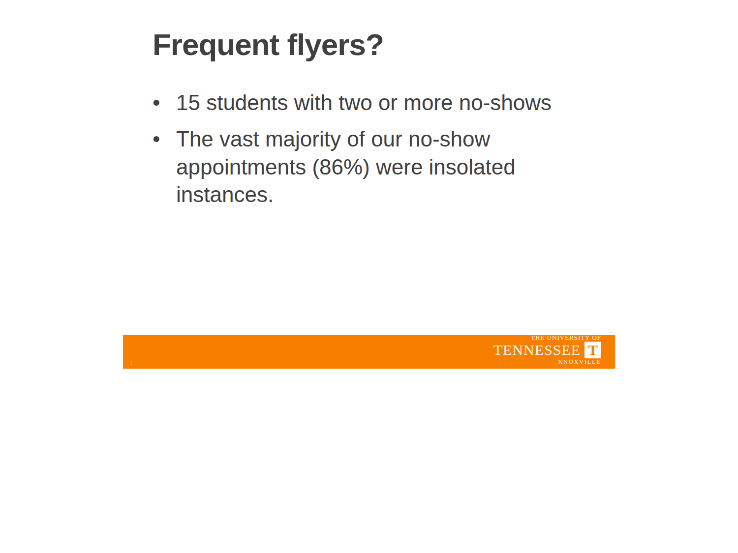Frequent flyers?
15 students with two or more no-shows
The vast majority of our no-show appointments (86%) were insolated instances.
1
THE UNIVERSITY OF TENNESSEE T KNOXVILLE